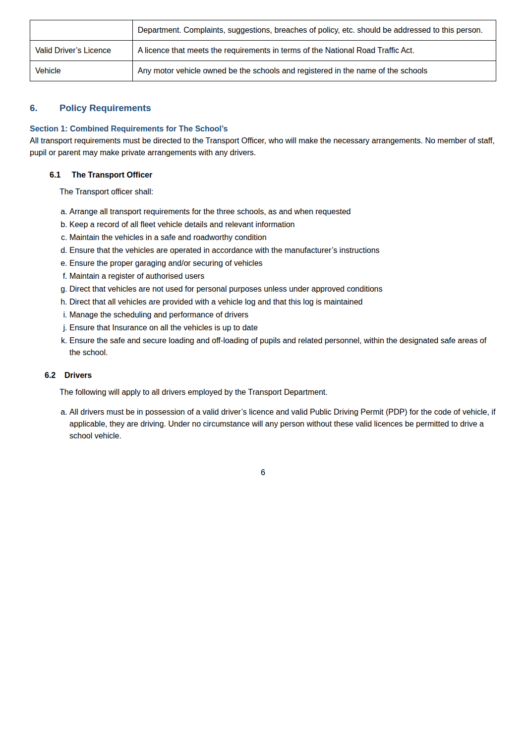| | Department. Complaints, suggestions, breaches of policy, etc. should be addressed to this person. |
| Valid Driver’s Licence | A licence that meets the requirements in terms of the National Road Traffic Act. |
| Vehicle | Any motor vehicle owned be the schools and registered in the name of the schools |
6. Policy Requirements
Section 1: Combined Requirements for The School’s
All transport requirements must be directed to the Transport Officer, who will make the necessary arrangements. No member of staff, pupil or parent may make private arrangements with any drivers.
6.1 The Transport Officer
The Transport officer shall:
Arrange all transport requirements for the three schools, as and when requested
Keep a record of all fleet vehicle details and relevant information
Maintain the vehicles in a safe and roadworthy condition
Ensure that the vehicles are operated in accordance with the manufacturer’s instructions
Ensure the proper garaging and/or securing of vehicles
Maintain a register of authorised users
Direct that vehicles are not used for personal purposes unless under approved conditions
Direct that all vehicles are provided with a vehicle log and that this log is maintained
Manage the scheduling and performance of drivers
Ensure that Insurance on all the vehicles is up to date
Ensure the safe and secure loading and off-loading of pupils and related personnel, within the designated safe areas of the school.
6.2 Drivers
The following will apply to all drivers employed by the Transport Department.
All drivers must be in possession of a valid driver’s licence and valid Public Driving Permit (PDP) for the code of vehicle, if applicable, they are driving. Under no circumstance will any person without these valid licences be permitted to drive a school vehicle.
6